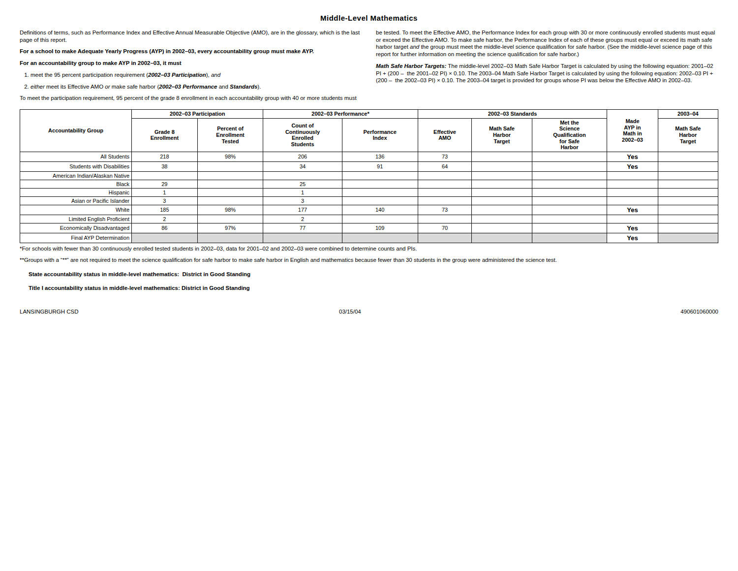Middle‑Level Mathematics
Definitions of terms, such as Performance Index and Effective Annual Measurable Objective (AMO), are in the glossary, which is the last page of this report.
For a school to make Adequate Yearly Progress (AYP) in 2002–03, every accountability group must make AYP.
For an accountability group to make AYP in 2002–03, it must
meet the 95 percent participation requirement (2002–03 Participation), and
either meet its Effective AMO or make safe harbor (2002–03 Performance and Standards).
To meet the participation requirement, 95 percent of the grade 8 enrollment in each accountability group with 40 or more students must
be tested. To meet the Effective AMO, the Performance Index for each group with 30 or more continuously enrolled students must equal or exceed the Effective AMO. To make safe harbor, the Performance Index of each of these groups must equal or exceed its math safe harbor target and the group must meet the middle‑level science qualification for safe harbor. (See the middle‑level science page of this report for further information on meeting the science qualification for safe harbor.)
Math Safe Harbor Targets: The middle‑level 2002–03 Math Safe Harbor Target is calculated by using the following equation: 2001–02 PI + (200 – the 2001–02 PI) × 0.10. The 2003–04 Math Safe Harbor Target is calculated by using the following equation: 2002–03 PI + (200 – the 2002–03 PI) × 0.10. The 2003–04 target is provided for groups whose PI was below the Effective AMO in 2002–03.
| Accountability Group | 2002–03 Participation | 2002–03 Performance* | 2002–03 Standards | Made AYP in Math in 2002–03 | 2003–04 |
| --- | --- | --- | --- | --- | --- |
| Grade 8 Enrollment | Percent of Enrollment Tested | Count of Continuously Enrolled Students | Performance Index | Effective AMO | Math Safe Harbor Target | Met the Science Qualification for Safe Harbor | Math Safe Harbor Target |
| All Students | 218 | 98% | 206 | 136 | 73 | | | Yes | |
| Students with Disabilities | 38 | | 34 | 91 | 64 | | | Yes | |
| American Indian/Alaskan Native | | | | | | | | | |
| Black | 29 | | 25 | | | | | | |
| Hispanic | 1 | | 1 | | | | | | |
| Asian or Pacific Islander | 3 | | 3 | | | | | | |
| White | 185 | 98% | 177 | 140 | 73 | | | Yes | |
| Limited English Proficient | 2 | | 2 | | | | | | |
| Economically Disadvantaged | 86 | 97% | 77 | 109 | 70 | | | Yes | |
| Final AYP Determination | | | | | | | | Yes | |
*For schools with fewer than 30 continuously enrolled tested students in 2002–03, data for 2001–02 and 2002–03 were combined to determine counts and PIs.
**Groups with a “**” are not required to meet the science qualification for safe harbor to make safe harbor in English and mathematics because fewer than 30 students in the group were administered the science test.
State accountability status in middle‑level mathematics: District in Good Standing
Title I accountability status in middle‑level mathematics: District in Good Standing
LANSINGBURGH CSD 03/15/04 490601060000